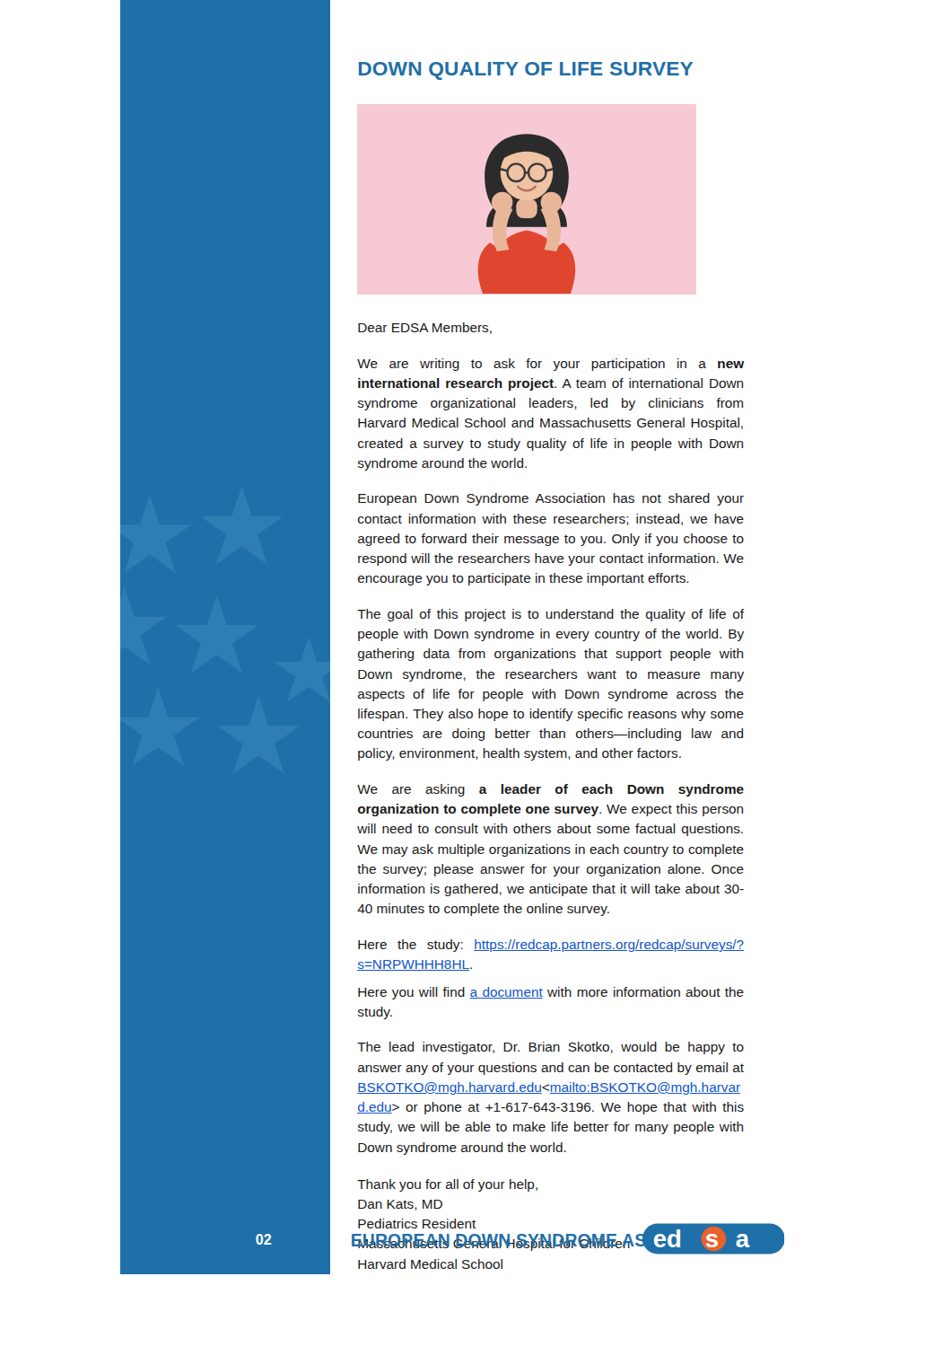DOWN QUALITY OF LIFE SURVEY
Dear EDSA Members,
We are writing to ask for your participation in a new international research project. A team of international Down syndrome organizational leaders, led by clinicians from Harvard Medical School and Massachusetts General Hospital, created a survey to study quality of life in people with Down syndrome around the world.
European Down Syndrome Association has not shared your contact information with these researchers; instead, we have agreed to forward their message to you. Only if you choose to respond will the researchers have your contact information. We encourage you to participate in these important efforts.
The goal of this project is to understand the quality of life of people with Down syndrome in every country of the world. By gathering data from organizations that support people with Down syndrome, the researchers want to measure many aspects of life for people with Down syndrome across the lifespan. They also hope to identify specific reasons why some countries are doing better than others—including law and policy, environment, health system, and other factors.
We are asking a leader of each Down syndrome organization to complete one survey. We expect this person will need to consult with others about some factual questions. We may ask multiple organizations in each country to complete the survey; please answer for your organization alone. Once information is gathered, we anticipate that it will take about 30-40 minutes to complete the online survey.
Here the study: https://redcap.partners.org/redcap/surveys/?s=NRPWHHH8HL.
Here you will find a document with more information about the study.
The lead investigator, Dr. Brian Skotko, would be happy to answer any of your questions and can be contacted by email at BSKOTKO@mgh.harvard.edu<mailto:BSKOTKO@mgh.harvard.edu> or phone at +1-617-643-3196. We hope that with this study, we will be able to make life better for many people with Down syndrome around the world.
Thank you for all of your help,
Dan Kats, MD
Pediatrics Resident
Massachusetts General Hospital for Children
Harvard Medical School
02
EUROPEAN DOWN SYNDROME ASSOCIATION
ed s a